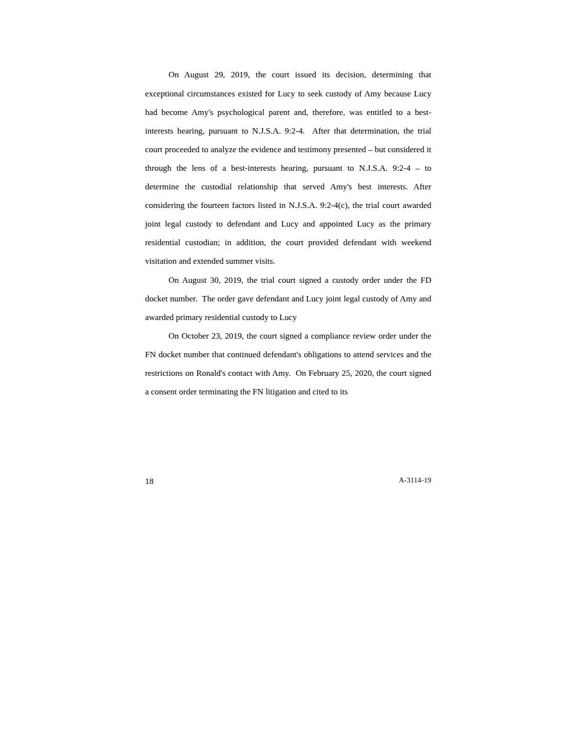On August 29, 2019, the court issued its decision, determining that exceptional circumstances existed for Lucy to seek custody of Amy because Lucy had become Amy's psychological parent and, therefore, was entitled to a best-interests hearing, pursuant to N.J.S.A. 9:2-4. After that determination, the trial court proceeded to analyze the evidence and testimony presented – but considered it through the lens of a best-interests hearing, pursuant to N.J.S.A. 9:2-4 – to determine the custodial relationship that served Amy's best interests. After considering the fourteen factors listed in N.J.S.A. 9:2-4(c), the trial court awarded joint legal custody to defendant and Lucy and appointed Lucy as the primary residential custodian; in addition, the court provided defendant with weekend visitation and extended summer visits.
On August 30, 2019, the trial court signed a custody order under the FD docket number. The order gave defendant and Lucy joint legal custody of Amy and awarded primary residential custody to Lucy
On October 23, 2019, the court signed a compliance review order under the FN docket number that continued defendant's obligations to attend services and the restrictions on Ronald's contact with Amy. On February 25, 2020, the court signed a consent order terminating the FN litigation and cited to its
18 A-3114-19